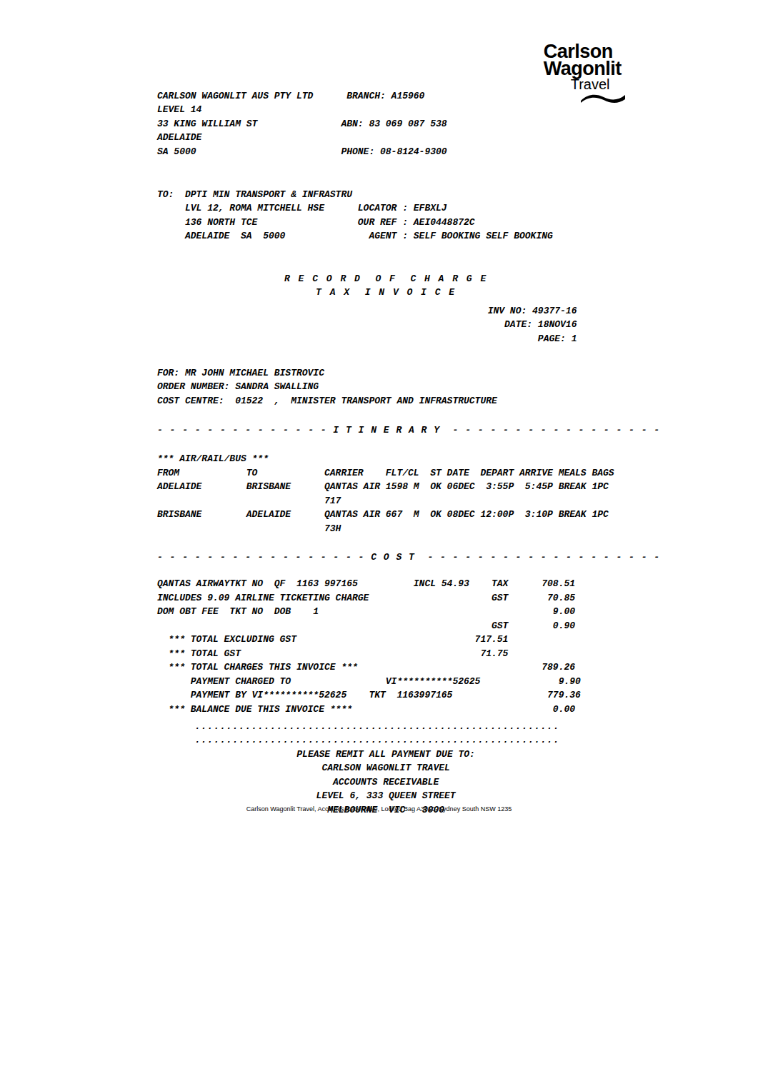Carlson
Wagonlit
Travel
CARLSON WAGONLIT AUS PTY LTD      BRANCH: A15960
LEVEL 14
33 KING WILLIAM ST               ABN: 83 069 087 538
ADELAIDE
SA 5000                          PHONE: 08-8124-9300
TO:  DPTI MIN TRANSPORT & INFRASTRU
     LVL 12, ROMA MITCHELL HSE      LOCATOR : EFBXLJ
     136 NORTH TCE                  OUR REF : AEI0448872C
     ADELAIDE  SA  5000               AGENT : SELF BOOKING SELF BOOKING
R E C O R D O F C H A R G E
T A X I N V O I C E
INV NO: 49377-16
  DATE: 18NOV16
  PAGE: 1
FOR: MR JOHN MICHAEL BISTROVIC
ORDER NUMBER: SANDRA SWALLING
COST CENTRE:  01522  ,  MINISTER TRANSPORT AND INFRASTRUCTURE
- - - - - - - - - - - - - - I T I N E R A R Y  - - - - - - - - - - - - - - - - -
*** AIR/RAIL/BUS ***
FROM            TO            CARRIER    FLT/CL  ST DATE  DEPART ARRIVE MEALS BAGS
ADELAIDE        BRISBANE      QANTAS AIR 1598 M  OK 06DEC  3:55P  5:45P BREAK 1PC
                              717
BRISBANE        ADELAIDE      QANTAS AIR 667  M  OK 08DEC 12:00P  3:10P BREAK 1PC
                              73H
- - - - - - - - - - - - - - - - - C O S T  - - - - - - - - - - - - - - - - - - -
QANTAS AIRWAYTKT NO  QF  1163 997165          INCL 54.93    TAX      708.51
INCLUDES 9.09 AIRLINE TICKETING CHARGE                      GST       70.85
DOM OBT FEE  TKT NO  DOB    1                                          9.00
                                                            GST        0.90
  *** TOTAL EXCLUDING GST                                717.51
  *** TOTAL GST                                           71.75
  *** TOTAL CHARGES THIS INVOICE ***                                 789.26
      PAYMENT CHARGED TO                 VI**********52625              9.90
      PAYMENT BY VI**********52625    TKT  1163997165                 779.36
  *** BALANCE DUE THIS INVOICE ****                                    0.00
      ..........................................................
      ..........................................................
PLEASE REMIT ALL PAYMENT DUE TO:
CARLSON WAGONLIT TRAVEL
ACCOUNTS RECEIVABLE
LEVEL 6, 333 QUEEN STREET
MELBOURNE VIC 3000
Carlson Wagonlit Travel, Accounts Receivable, Locked Bag A3010, Sydney South NSW 1235